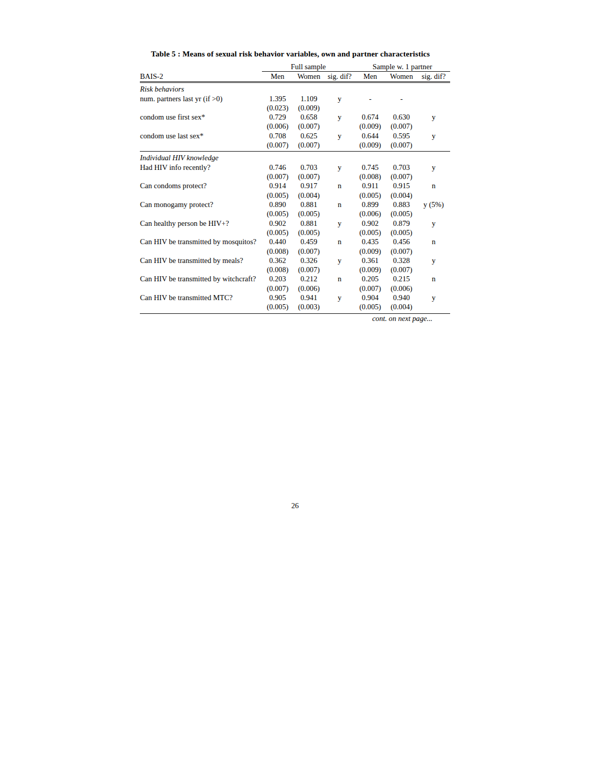Table 5 : Means of sexual risk behavior variables, own and partner characteristics
| | Full sample | Sample w. 1 partner |
| BAIS-2 | Men | Women | sig. dif? | Men | Women | sig. dif? |
| Risk behaviors | | | | | | |
| num. partners last yr (if >0) | 1.395 | 1.109 | y | - | - | |
| | (0.023) | (0.009) | | | | |
| condom use first sex* | 0.729 | 0.658 | y | 0.674 | 0.630 | y |
| | (0.006) | (0.007) | | (0.009) | (0.007) | |
| condom use last sex* | 0.708 | 0.625 | y | 0.644 | 0.595 | y |
| | (0.007) | (0.007) | | (0.009) | (0.007) | |
| Individual HIV knowledge | | | | | | |
| Had HIV info recently? | 0.746 | 0.703 | y | 0.745 | 0.703 | y |
| | (0.007) | (0.007) | | (0.008) | (0.007) | |
| Can condoms protect? | 0.914 | 0.917 | n | 0.911 | 0.915 | n |
| | (0.005) | (0.004) | | (0.005) | (0.004) | |
| Can monogamy protect? | 0.890 | 0.881 | n | 0.899 | 0.883 | y (5%) |
| | (0.005) | (0.005) | | (0.006) | (0.005) | |
| Can healthy person be HIV+? | 0.902 | 0.881 | y | 0.902 | 0.879 | y |
| | (0.005) | (0.005) | | (0.005) | (0.005) | |
| Can HIV be transmitted by mosquitos? | 0.440 | 0.459 | n | 0.435 | 0.456 | n |
| | (0.008) | (0.007) | | (0.009) | (0.007) | |
| Can HIV be transmitted by meals? | 0.362 | 0.326 | y | 0.361 | 0.328 | y |
| | (0.008) | (0.007) | | (0.009) | (0.007) | |
| Can HIV be transmitted by witchcraft? | 0.203 | 0.212 | n | 0.205 | 0.215 | n |
| | (0.007) | (0.006) | | (0.007) | (0.006) | |
| Can HIV be transmitted MTC? | 0.905 | 0.941 | y | 0.904 | 0.940 | y |
| | (0.005) | (0.003) | | (0.005) | (0.004) | |
| | | | | cont. on next page... |
26